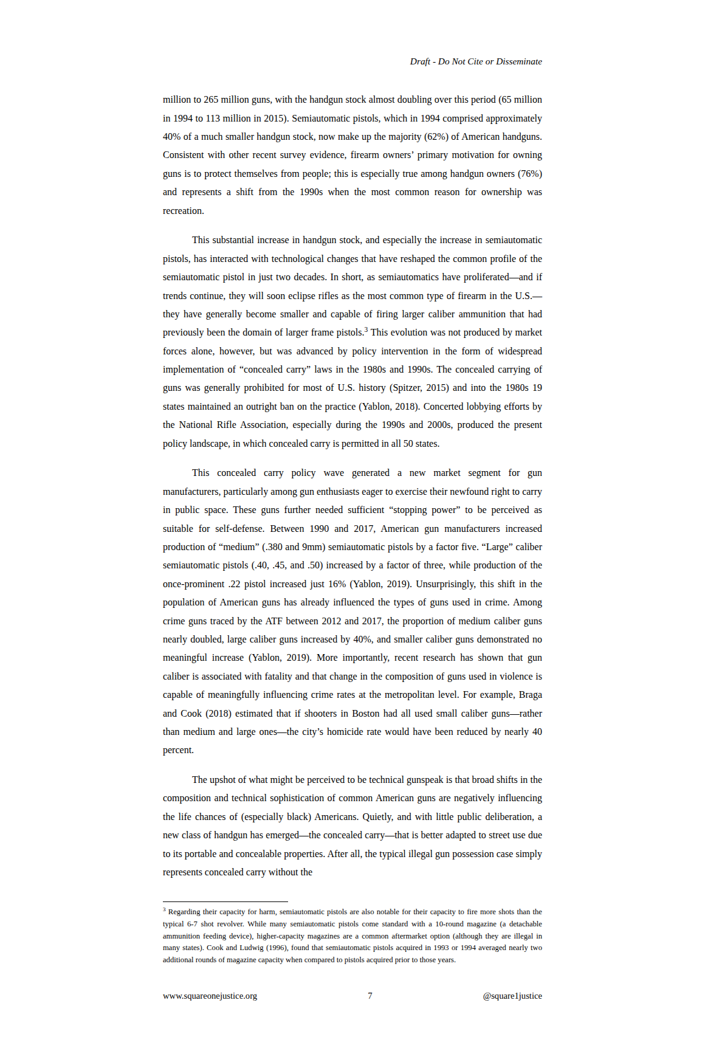Draft - Do Not Cite or Disseminate
million to 265 million guns, with the handgun stock almost doubling over this period (65 million in 1994 to 113 million in 2015). Semiautomatic pistols, which in 1994 comprised approximately 40% of a much smaller handgun stock, now make up the majority (62%) of American handguns. Consistent with other recent survey evidence, firearm owners’ primary motivation for owning guns is to protect themselves from people; this is especially true among handgun owners (76%) and represents a shift from the 1990s when the most common reason for ownership was recreation.
This substantial increase in handgun stock, and especially the increase in semiautomatic pistols, has interacted with technological changes that have reshaped the common profile of the semiautomatic pistol in just two decades. In short, as semiautomatics have proliferated—and if trends continue, they will soon eclipse rifles as the most common type of firearm in the U.S.—they have generally become smaller and capable of firing larger caliber ammunition that had previously been the domain of larger frame pistols.3 This evolution was not produced by market forces alone, however, but was advanced by policy intervention in the form of widespread implementation of “concealed carry” laws in the 1980s and 1990s. The concealed carrying of guns was generally prohibited for most of U.S. history (Spitzer, 2015) and into the 1980s 19 states maintained an outright ban on the practice (Yablon, 2018). Concerted lobbying efforts by the National Rifle Association, especially during the 1990s and 2000s, produced the present policy landscape, in which concealed carry is permitted in all 50 states.
This concealed carry policy wave generated a new market segment for gun manufacturers, particularly among gun enthusiasts eager to exercise their newfound right to carry in public space. These guns further needed sufficient “stopping power” to be perceived as suitable for self-defense. Between 1990 and 2017, American gun manufacturers increased production of “medium” (.380 and 9mm) semiautomatic pistols by a factor five. “Large” caliber semiautomatic pistols (.40, .45, and .50) increased by a factor of three, while production of the once-prominent .22 pistol increased just 16% (Yablon, 2019). Unsurprisingly, this shift in the population of American guns has already influenced the types of guns used in crime. Among crime guns traced by the ATF between 2012 and 2017, the proportion of medium caliber guns nearly doubled, large caliber guns increased by 40%, and smaller caliber guns demonstrated no meaningful increase (Yablon, 2019). More importantly, recent research has shown that gun caliber is associated with fatality and that change in the composition of guns used in violence is capable of meaningfully influencing crime rates at the metropolitan level. For example, Braga and Cook (2018) estimated that if shooters in Boston had all used small caliber guns—rather than medium and large ones—the city’s homicide rate would have been reduced by nearly 40 percent.
The upshot of what might be perceived to be technical gunspeak is that broad shifts in the composition and technical sophistication of common American guns are negatively influencing the life chances of (especially black) Americans. Quietly, and with little public deliberation, a new class of handgun has emerged—the concealed carry—that is better adapted to street use due to its portable and concealable properties. After all, the typical illegal gun possession case simply represents concealed carry without the
3 Regarding their capacity for harm, semiautomatic pistols are also notable for their capacity to fire more shots than the typical 6-7 shot revolver. While many semiautomatic pistols come standard with a 10-round magazine (a detachable ammunition feeding device), higher-capacity magazines are a common aftermarket option (although they are illegal in many states). Cook and Ludwig (1996), found that semiautomatic pistols acquired in 1993 or 1994 averaged nearly two additional rounds of magazine capacity when compared to pistols acquired prior to those years.
www.squareonejustice.org 7 @square1justice